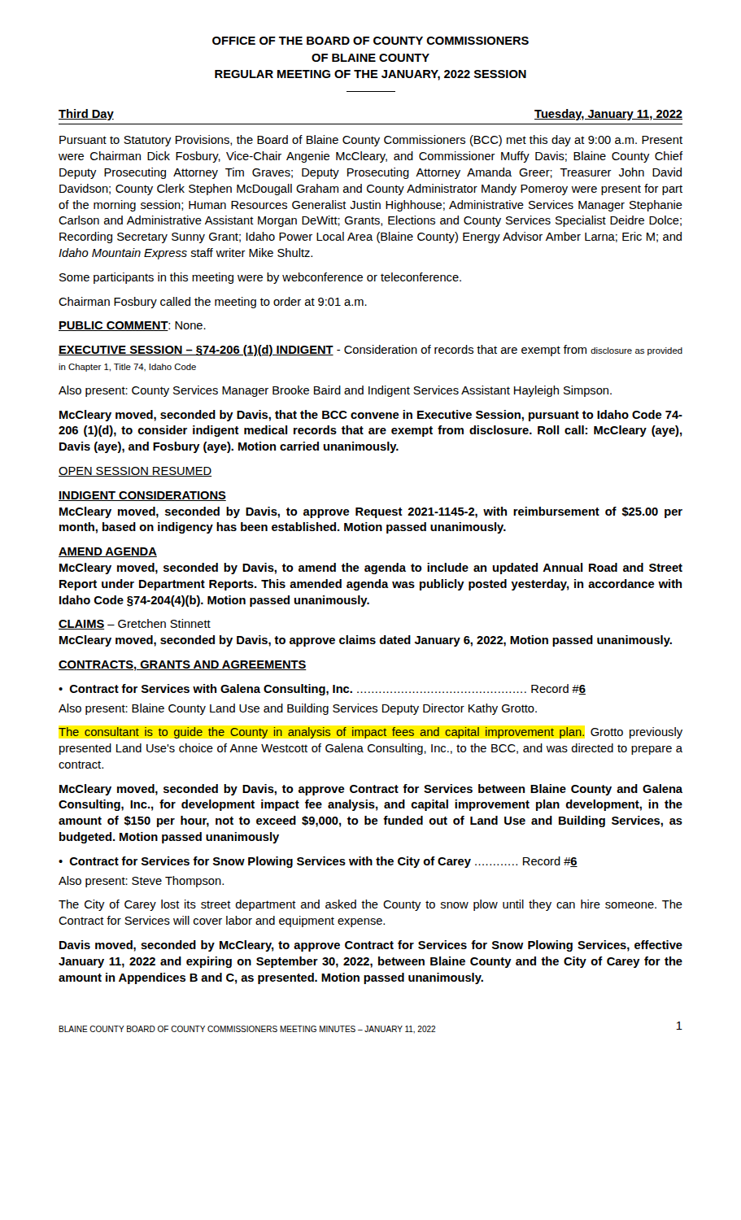OFFICE OF THE BOARD OF COUNTY COMMISSIONERS
OF BLAINE COUNTY
REGULAR MEETING OF THE JANUARY, 2022 SESSION
Third Day Tuesday, January 11, 2022
Pursuant to Statutory Provisions, the Board of Blaine County Commissioners (BCC) met this day at 9:00 a.m. Present were Chairman Dick Fosbury, Vice-Chair Angenie McCleary, and Commissioner Muffy Davis; Blaine County Chief Deputy Prosecuting Attorney Tim Graves; Deputy Prosecuting Attorney Amanda Greer; Treasurer John David Davidson; County Clerk Stephen McDougall Graham and County Administrator Mandy Pomeroy were present for part of the morning session; Human Resources Generalist Justin Highhouse; Administrative Services Manager Stephanie Carlson and Administrative Assistant Morgan DeWitt; Grants, Elections and County Services Specialist Deidre Dolce; Recording Secretary Sunny Grant; Idaho Power Local Area (Blaine County) Energy Advisor Amber Larna; Eric M; and Idaho Mountain Express staff writer Mike Shultz.
Some participants in this meeting were by webconference or teleconference.
Chairman Fosbury called the meeting to order at 9:01 a.m.
PUBLIC COMMENT: None.
EXECUTIVE SESSION – §74-206 (1)(d) INDIGENT - Consideration of records that are exempt from disclosure as provided in Chapter 1, Title 74, Idaho Code
Also present: County Services Manager Brooke Baird and Indigent Services Assistant Hayleigh Simpson.
McCleary moved, seconded by Davis, that the BCC convene in Executive Session, pursuant to Idaho Code 74-206 (1)(d), to consider indigent medical records that are exempt from disclosure. Roll call: McCleary (aye), Davis (aye), and Fosbury (aye). Motion carried unanimously.
OPEN SESSION RESUMED
INDIGENT CONSIDERATIONS
McCleary moved, seconded by Davis, to approve Request 2021-1145-2, with reimbursement of $25.00 per month, based on indigency has been established. Motion passed unanimously.
AMEND AGENDA
McCleary moved, seconded by Davis, to amend the agenda to include an updated Annual Road and Street Report under Department Reports. This amended agenda was publicly posted yesterday, in accordance with Idaho Code §74-204(4)(b). Motion passed unanimously.
CLAIMS – Gretchen Stinnett
McCleary moved, seconded by Davis, to approve claims dated January 6, 2022, Motion passed unanimously.
CONTRACTS, GRANTS AND AGREEMENTS
• Contract for Services with Galena Consulting, Inc. .............................................. Record #6
Also present: Blaine County Land Use and Building Services Deputy Director Kathy Grotto.
The consultant is to guide the County in analysis of impact fees and capital improvement plan. Grotto previously presented Land Use's choice of Anne Westcott of Galena Consulting, Inc., to the BCC, and was directed to prepare a contract.
McCleary moved, seconded by Davis, to approve Contract for Services between Blaine County and Galena Consulting, Inc., for development impact fee analysis, and capital improvement plan development, in the amount of $150 per hour, not to exceed $9,000, to be funded out of Land Use and Building Services, as budgeted. Motion passed unanimously
• Contract for Services for Snow Plowing Services with the City of Carey ............ Record #6
Also present: Steve Thompson.
The City of Carey lost its street department and asked the County to snow plow until they can hire someone. The Contract for Services will cover labor and equipment expense.
Davis moved, seconded by McCleary, to approve Contract for Services for Snow Plowing Services, effective January 11, 2022 and expiring on September 30, 2022, between Blaine County and the City of Carey for the amount in Appendices B and C, as presented. Motion passed unanimously.
BLAINE COUNTY BOARD OF COUNTY COMMISSIONERS MEETING MINUTES – JANUARY 11, 2022 1